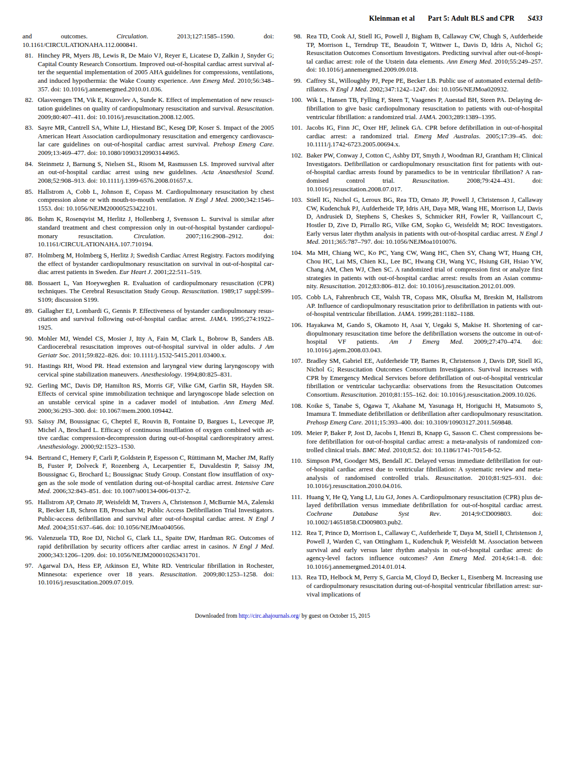Kleinman et al Part 5: Adult BLS and CPR S433
and outcomes. Circulation. 2013;127:1585–1590. doi: 10.1161/CIRCULATIONAHA.112.000841.
81. Hinchey PR, Myers JB, Lewis R, De Maio VJ, Reyer E, Licatese D, Zalkin J, Snyder G; Capital County Research Consortium. Improved out-of-hospital cardiac arrest survival after the sequential implementation of 2005 AHA guidelines for compressions, ventilations, and induced hypothermia: the Wake County experience. Ann Emerg Med. 2010;56:348–357. doi: 10.1016/j.annemergmed.2010.01.036.
82. Olasveengen TM, Vik E, Kuzovlev A, Sunde K. Effect of implementation of new resuscitation guidelines on quality of cardiopulmonary resuscitation and survival. Resuscitation. 2009;80:407–411. doi: 10.1016/j.resuscitation.2008.12.005.
83. Sayre MR, Cantrell SA, White LJ, Hiestand BC, Keseg DP, Koser S. Impact of the 2005 American Heart Association cardiopulmonary resuscitation and emergency cardiovascular care guidelines on out-of-hospital cardiac arrest survival. Prehosp Emerg Care. 2009;13:469–477. doi: 10.1080/10903120903144965.
84. Steinmetz J, Barnung S, Nielsen SL, Risom M, Rasmussen LS. Improved survival after an out-of-hospital cardiac arrest using new guidelines. Acta Anaesthesiol Scand. 2008;52:908–913. doi: 10.1111/j.1399-6576.2008.01657.x.
85. Hallstrom A, Cobb L, Johnson E, Copass M. Cardiopulmonary resuscitation by chest compression alone or with mouth-to-mouth ventilation. N Engl J Med. 2000;342:1546–1553. doi: 10.1056/NEJM200005253422101.
86. Bohm K, Rosenqvist M, Herlitz J, Hollenberg J, Svensson L. Survival is similar after standard treatment and chest compression only in out-of-hospital bystander cardiopulmonary resuscitation. Circulation. 2007;116:2908–2912. doi: 10.1161/CIRCULATIONAHA.107.710194.
87. Holmberg M, Holmberg S, Herlitz J; Swedish Cardiac Arrest Registry. Factors modifying the effect of bystander cardiopulmonary resuscitation on survival in out-of-hospital cardiac arrest patients in Sweden. Eur Heart J. 2001;22:511–519.
88. Bossaert L, Van Hoeyweghen R. Evaluation of cardiopulmonary resuscitation (CPR) techniques. The Cerebral Resuscitation Study Group. Resuscitation. 1989;17 suppl:S99–S109; discussion S199.
89. Gallagher EJ, Lombardi G, Gennis P. Effectiveness of bystander cardiopulmonary resuscitation and survival following out-of-hospital cardiac arrest. JAMA. 1995;274:1922–1925.
90. Mohler MJ, Wendel CS, Mosier J, Itty A, Fain M, Clark L, Bobrow B, Sanders AB. Cardiocerebral resuscitation improves out-of-hospital survival in older adults. J Am Geriatr Soc. 2011;59:822–826. doi: 10.1111/j.1532-5415.2011.03400.x.
91. Hastings RH, Wood PR. Head extension and laryngeal view during laryngoscopy with cervical spine stabilization maneuvers. Anesthesiology. 1994;80:825–831.
92. Gerling MC, Davis DP, Hamilton RS, Morris GF, Vilke GM, Garfin SR, Hayden SR. Effects of cervical spine immobilization technique and laryngoscope blade selection on an unstable cervical spine in a cadaver model of intubation. Ann Emerg Med. 2000;36:293–300. doi: 10.1067/mem.2000.109442.
93. Saïssy JM, Boussignac G, Cheptel E, Rouvin B, Fontaine D, Bargues L, Levecque JP, Michel A, Brochard L. Efficacy of continuous insufflation of oxygen combined with active cardiac compression-decompression during out-of-hospital cardiorespiratory arrest. Anesthesiology. 2000;92:1523–1530.
94. Bertrand C, Hemery F, Carli P, Goldstein P, Espesson C, Rüttimann M, Macher JM, Raffy B, Fuster P, Dolveck F, Rozenberg A, Lecarpentier E, Duvaldestin P, Saissy JM, Boussignac G, Brochard L; Boussignac Study Group. Constant flow insufflation of oxygen as the sole mode of ventilation during out-of-hospital cardiac arrest. Intensive Care Med. 2006;32:843–851. doi: 10.1007/s00134-006-0137-2.
95. Hallstrom AP, Ornato JP, Weisfeldt M, Travers A, Christenson J, McBurnie MA, Zalenski R, Becker LB, Schron EB, Proschan M; Public Access Defibrillation Trial Investigators. Public-access defibrillation and survival after out-of-hospital cardiac arrest. N Engl J Med. 2004;351:637–646. doi: 10.1056/NEJMoa040566.
96. Valenzuela TD, Roe DJ, Nichol G, Clark LL, Spaite DW, Hardman RG. Outcomes of rapid defibrillation by security officers after cardiac arrest in casinos. N Engl J Med. 2000;343:1206–1209. doi: 10.1056/NEJM200010263431701.
97. Agarwal DA, Hess EP, Atkinson EJ, White RD. Ventricular fibrillation in Rochester, Minnesota: experience over 18 years. Resuscitation. 2009;80:1253–1258. doi: 10.1016/j.resuscitation.2009.07.019.
98. Rea TD, Cook AJ, Stiell IG, Powell J, Bigham B, Callaway CW, Chugh S, Aufderheide TP, Morrison L, Terndrup TE, Beaudoin T, Wittwer L, Davis D, Idris A, Nichol G; Resuscitation Outcomes Consortium Investigators. Predicting survival after out-of-hospital cardiac arrest: role of the Utstein data elements. Ann Emerg Med. 2010;55:249–257. doi: 10.1016/j.annemergmed.2009.09.018.
99. Caffrey SL, Willoughby PJ, Pepe PE, Becker LB. Public use of automated external defibrillators. N Engl J Med. 2002;347:1242–1247. doi: 10.1056/NEJMoa020932.
100. Wik L, Hansen TB, Fylling F, Steen T, Vaagenes P, Auestad BH, Steen PA. Delaying defibrillation to give basic cardiopulmonary resuscitation to patients with out-of-hospital ventricular fibrillation: a randomized trial. JAMA. 2003;289:1389–1395.
101. Jacobs IG, Finn JC, Oxer HF, Jelinek GA. CPR before defibrillation in out-of-hospital cardiac arrest: a randomized trial. Emerg Med Australas. 2005;17:39–45. doi: 10.1111/j.1742-6723.2005.00694.x.
102. Baker PW, Conway J, Cotton C, Ashby DT, Smyth J, Woodman RJ, Grantham H; Clinical Investigators. Defibrillation or cardiopulmonary resuscitation first for patients with out-of-hospital cardiac arrests found by paramedics to be in ventricular fibrillation? A randomised control trial. Resuscitation. 2008;79:424–431. doi: 10.1016/j.resuscitation.2008.07.017.
103. Stiell IG, Nichol G, Leroux BG, Rea TD, Ornato JP, Powell J, Christenson J, Callaway CW, Kudenchuk PJ, Aufderheide TP, Idris AH, Daya MR, Wang HE, Morrison LJ, Davis D, Andrusiek D, Stephens S, Cheskes S, Schmicker RH, Fowler R, Vaillancourt C, Hostler D, Zive D, Pirrallo RG, Vilke GM, Sopko G, Weisfeldt M; ROC Investigators. Early versus later rhythm analysis in patients with out-of-hospital cardiac arrest. N Engl J Med. 2011;365:787–797. doi: 10.1056/NEJMoa1010076.
104. Ma MH, Chiang WC, Ko PC, Yang CW, Wang HC, Chen SY, Chang WT, Huang CH, Chou HC, Lai MS, Chien KL, Lee BC, Hwang CH, Wang YC, Hsiung GH, Hsiao YW, Chang AM, Chen WJ, Chen SC. A randomized trial of compression first or analyze first strategies in patients with out-of-hospital cardiac arrest: results from an Asian community. Resuscitation. 2012;83:806–812. doi: 10.1016/j.resuscitation.2012.01.009.
105. Cobb LA, Fahrenbruch CE, Walsh TR, Copass MK, Olsufka M, Breskin M, Hallstrom AP. Influence of cardiopulmonary resuscitation prior to defibrillation in patients with out-of-hospital ventricular fibrillation. JAMA. 1999;281:1182–1188.
106. Hayakawa M, Gando S, Okamoto H, Asai Y, Uegaki S, Makise H. Shortening of cardiopulmonary resuscitation time before the defibrillation worsens the outcome in out-of-hospital VF patients. Am J Emerg Med. 2009;27:470–474. doi: 10.1016/j.ajem.2008.03.043.
107. Bradley SM, Gabriel EE, Aufderheide TP, Barnes R, Christenson J, Davis DP, Stiell IG, Nichol G; Resuscitation Outcomes Consortium Investigators. Survival increases with CPR by Emergency Medical Services before defibrillation of out-of-hospital ventricular fibrillation or ventricular tachycardia: observations from the Resuscitation Outcomes Consortium. Resuscitation. 2010;81:155–162. doi: 10.1016/j.resuscitation.2009.10.026.
108. Koike S, Tanabe S, Ogawa T, Akahane M, Yasunaga H, Horiguchi H, Matsumoto S, Imamura T. Immediate defibrillation or defibrillation after cardiopulmonary resuscitation. Prehosp Emerg Care. 2011;15:393–400. doi: 10.3109/10903127.2011.569848.
109. Meier P, Baker P, Jost D, Jacobs I, Henzi B, Knapp G, Sasson C. Chest compressions before defibrillation for out-of-hospital cardiac arrest: a meta-analysis of randomized controlled clinical trials. BMC Med. 2010;8:52. doi: 10.1186/1741-7015-8-52.
110. Simpson PM, Goodger MS, Bendall JC. Delayed versus immediate defibrillation for out-of-hospital cardiac arrest due to ventricular fibrillation: A systematic review and meta-analysis of randomised controlled trials. Resuscitation. 2010;81:925–931. doi: 10.1016/j.resuscitation.2010.04.016.
111. Huang Y, He Q, Yang LJ, Liu GJ, Jones A. Cardiopulmonary resuscitation (CPR) plus delayed defibrillation versus immediate defibrillation for out-of-hospital cardiac arrest. Cochrane Database Syst Rev. 2014;9:CD009803. doi: 10.1002/14651858.CD009803.pub2.
112. Rea T, Prince D, Morrison L, Callaway C, Aufderheide T, Daya M, Stiell I, Christenson J, Powell J, Warden C, van Ottingham L, Kudenchuk P, Weisfeldt M. Association between survival and early versus later rhythm analysis in out-of-hospital cardiac arrest: do agency-level factors influence outcomes? Ann Emerg Med. 2014;64:1–8. doi: 10.1016/j.annemergmed.2014.01.014.
113. Rea TD, Helbock M, Perry S, Garcia M, Cloyd D, Becker L, Eisenberg M. Increasing use of cardiopulmonary resuscitation during out-of-hospital ventricular fibrillation arrest: survival implications of
Downloaded from http://circ.ahajournals.org/ by guest on October 15, 2015